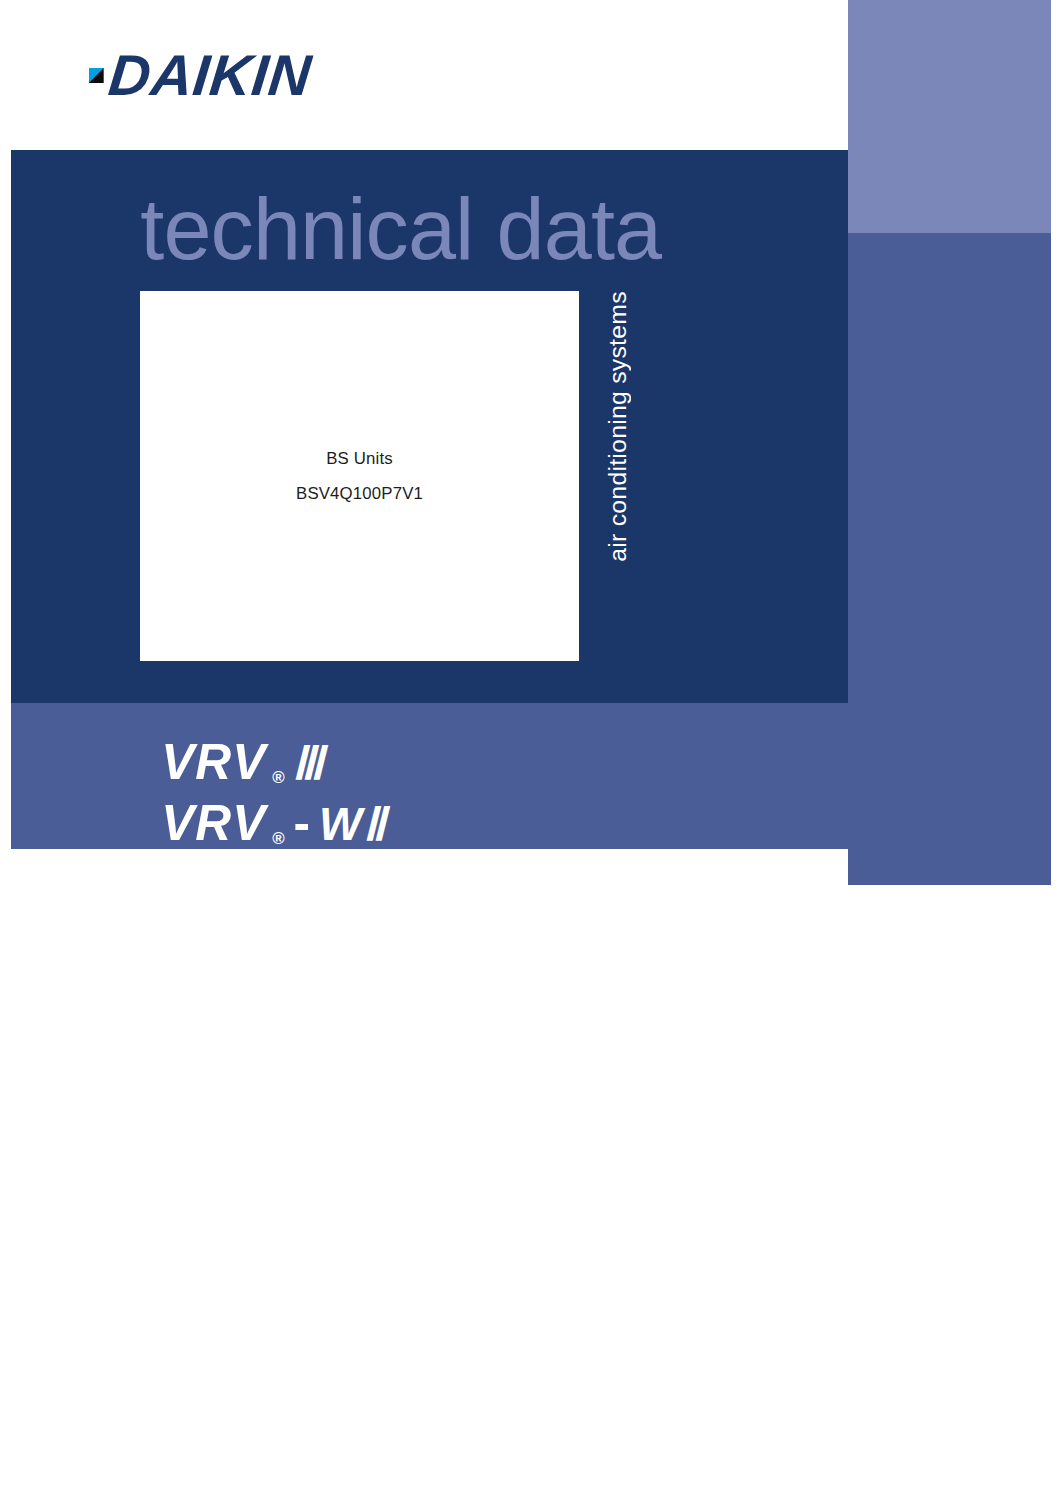DAIKIN
technical data
BS Units
BSV4Q100P7V1
air conditioning systems
VRV®Ⅲ
VRV®-WⅡ